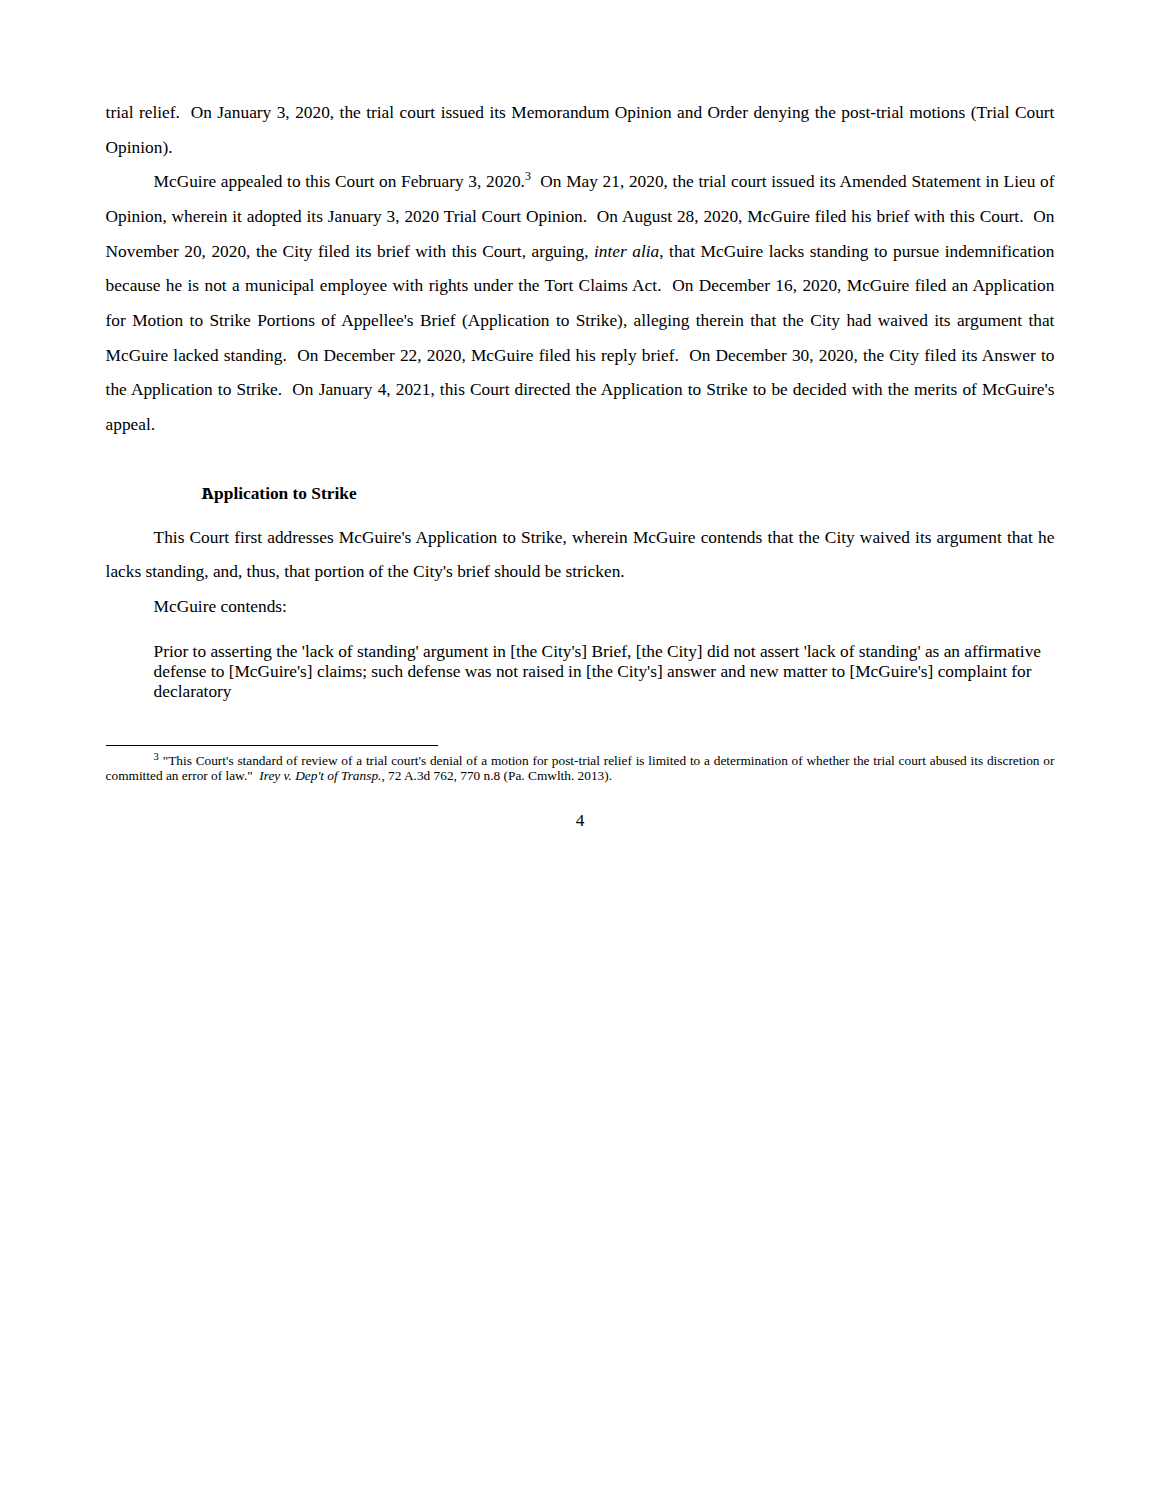trial relief. On January 3, 2020, the trial court issued its Memorandum Opinion and Order denying the post-trial motions (Trial Court Opinion).
McGuire appealed to this Court on February 3, 2020.3 On May 21, 2020, the trial court issued its Amended Statement in Lieu of Opinion, wherein it adopted its January 3, 2020 Trial Court Opinion. On August 28, 2020, McGuire filed his brief with this Court. On November 20, 2020, the City filed its brief with this Court, arguing, inter alia, that McGuire lacks standing to pursue indemnification because he is not a municipal employee with rights under the Tort Claims Act. On December 16, 2020, McGuire filed an Application for Motion to Strike Portions of Appellee's Brief (Application to Strike), alleging therein that the City had waived its argument that McGuire lacked standing. On December 22, 2020, McGuire filed his reply brief. On December 30, 2020, the City filed its Answer to the Application to Strike. On January 4, 2021, this Court directed the Application to Strike to be decided with the merits of McGuire's appeal.
I. Application to Strike
This Court first addresses McGuire's Application to Strike, wherein McGuire contends that the City waived its argument that he lacks standing, and, thus, that portion of the City's brief should be stricken.
McGuire contends:
Prior to asserting the 'lack of standing' argument in [the City's] Brief, [the City] did not assert 'lack of standing' as an affirmative defense to [McGuire's] claims; such defense was not raised in [the City's] answer and new matter to [McGuire's] complaint for declaratory
3 "This Court's standard of review of a trial court's denial of a motion for post-trial relief is limited to a determination of whether the trial court abused its discretion or committed an error of law." Irey v. Dep't of Transp., 72 A.3d 762, 770 n.8 (Pa. Cmwlth. 2013).
4